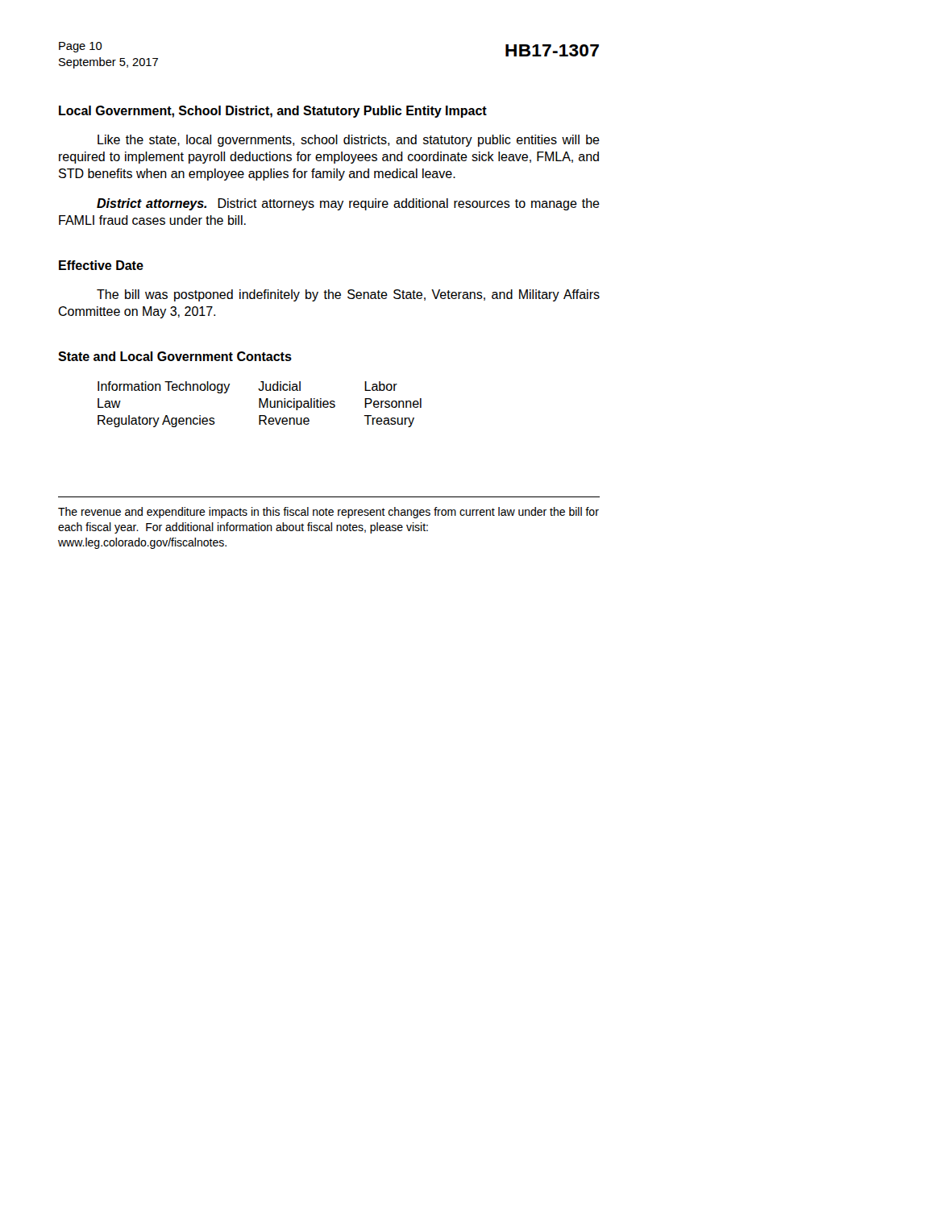Page 10
September 5, 2017
HB17-1307
Local Government, School District, and Statutory Public Entity Impact
Like the state, local governments, school districts, and statutory public entities will be required to implement payroll deductions for employees and coordinate sick leave, FMLA, and STD benefits when an employee applies for family and medical leave.
District attorneys. District attorneys may require additional resources to manage the FAMLI fraud cases under the bill.
Effective Date
The bill was postponed indefinitely by the Senate State, Veterans, and Military Affairs Committee on May 3, 2017.
State and Local Government Contacts
| Information Technology | Judicial | Labor |
| Law | Municipalities | Personnel |
| Regulatory Agencies | Revenue | Treasury |
The revenue and expenditure impacts in this fiscal note represent changes from current law under the bill for each fiscal year. For additional information about fiscal notes, please visit: www.leg.colorado.gov/fiscalnotes.